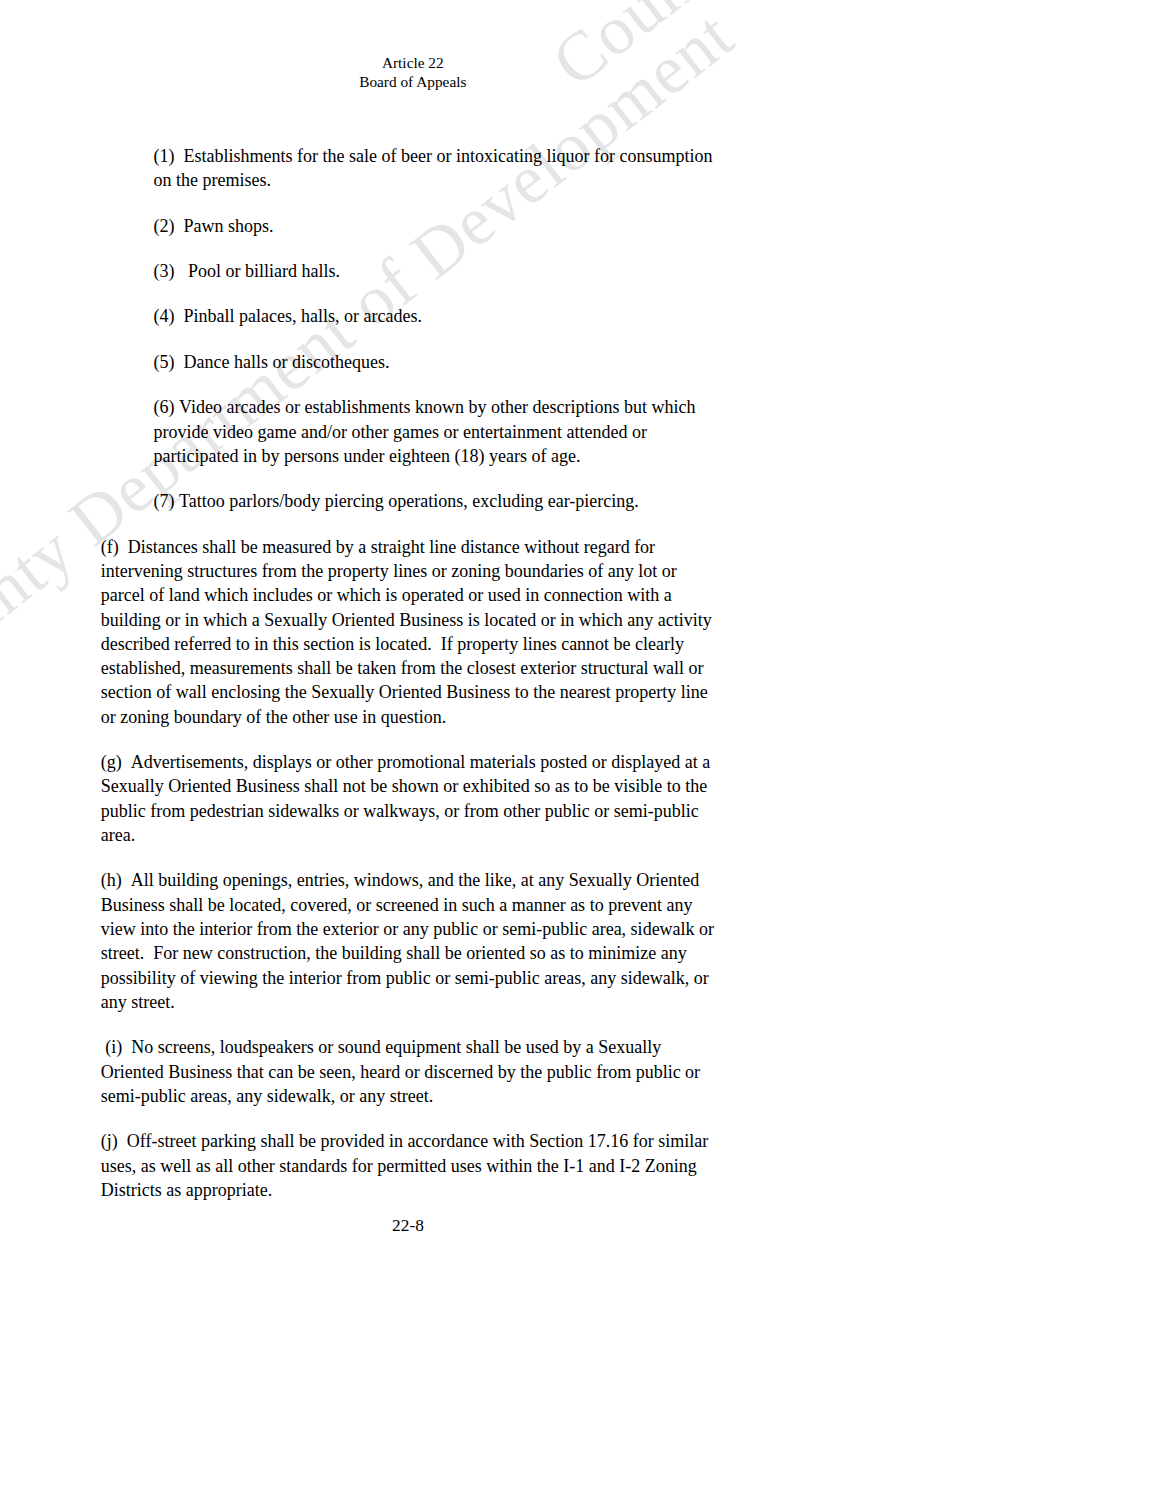County Department of Development
County Department of Development
Article 22
Board of Appeals
(1) Establishments for the sale of beer or intoxicating liquor for consumption on the premises.
(2) Pawn shops.
(3) Pool or billiard halls.
(4) Pinball palaces, halls, or arcades.
(5) Dance halls or discotheques.
(6) Video arcades or establishments known by other descriptions but which provide video game and/or other games or entertainment attended or participated in by persons under eighteen (18) years of age.
(7) Tattoo parlors/body piercing operations, excluding ear-piercing.
(f) Distances shall be measured by a straight line distance without regard for intervening structures from the property lines or zoning boundaries of any lot or parcel of land which includes or which is operated or used in connection with a building or in which a Sexually Oriented Business is located or in which any activity described referred to in this section is located. If property lines cannot be clearly established, measurements shall be taken from the closest exterior structural wall or section of wall enclosing the Sexually Oriented Business to the nearest property line or zoning boundary of the other use in question.
(g) Advertisements, displays or other promotional materials posted or displayed at a Sexually Oriented Business shall not be shown or exhibited so as to be visible to the public from pedestrian sidewalks or walkways, or from other public or semi-public area.
(h) All building openings, entries, windows, and the like, at any Sexually Oriented Business shall be located, covered, or screened in such a manner as to prevent any view into the interior from the exterior or any public or semi-public area, sidewalk or street. For new construction, the building shall be oriented so as to minimize any possibility of viewing the interior from public or semi-public areas, any sidewalk, or any street.
(i) No screens, loudspeakers or sound equipment shall be used by a Sexually Oriented Business that can be seen, heard or discerned by the public from public or semi-public areas, any sidewalk, or any street.
(j) Off-street parking shall be provided in accordance with Section 17.16 for similar uses, as well as all other standards for permitted uses within the I-1 and I-2 Zoning Districts as appropriate.
22-8